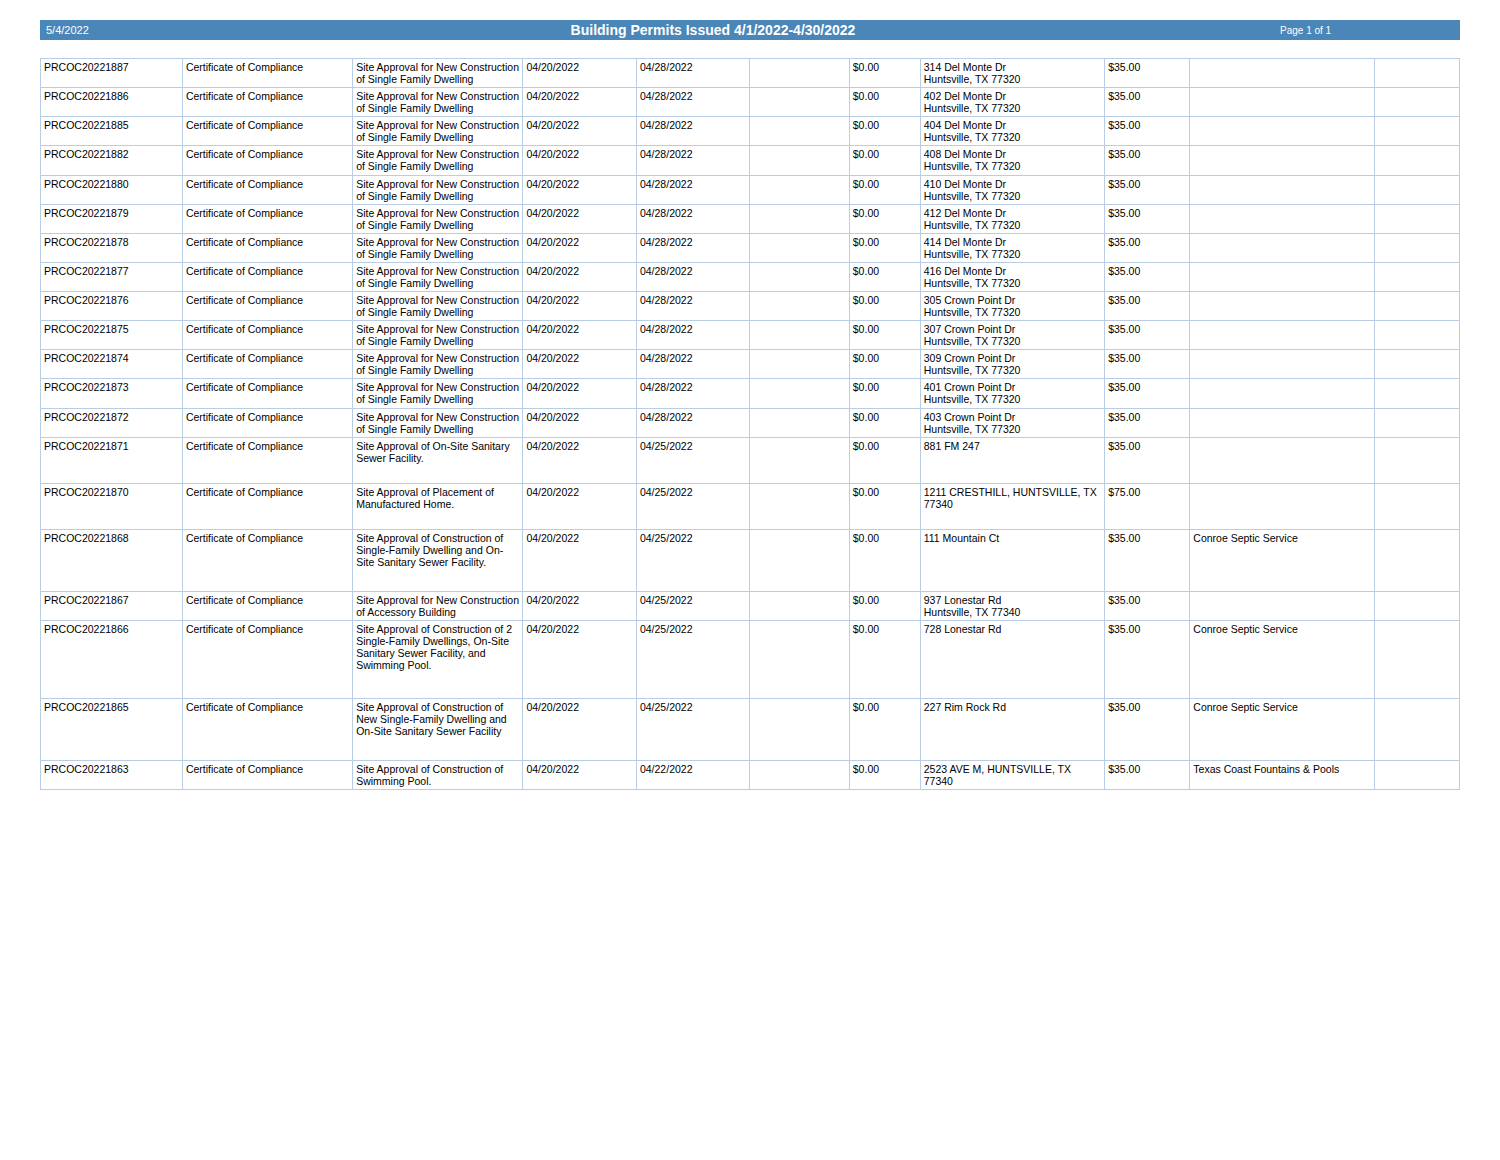5/4/2022
Building Permits Issued 4/1/2022-4/30/2022
Page 1 of 1
| PRCOC20221887 | Certificate of Compliance | Site Approval for New Construction of Single Family Dwelling | 04/20/2022 | 04/28/2022 | | $0.00 | 314 Del Monte Dr Huntsville, TX 77320 | $35.00 | | |
| PRCOC20221886 | Certificate of Compliance | Site Approval for New Construction of Single Family Dwelling | 04/20/2022 | 04/28/2022 | | $0.00 | 402 Del Monte Dr Huntsville, TX 77320 | $35.00 | | |
| PRCOC20221885 | Certificate of Compliance | Site Approval for New Construction of Single Family Dwelling | 04/20/2022 | 04/28/2022 | | $0.00 | 404 Del Monte Dr Huntsville, TX 77320 | $35.00 | | |
| PRCOC20221882 | Certificate of Compliance | Site Approval for New Construction of Single Family Dwelling | 04/20/2022 | 04/28/2022 | | $0.00 | 408 Del Monte Dr Huntsville, TX 77320 | $35.00 | | |
| PRCOC20221880 | Certificate of Compliance | Site Approval for New Construction of Single Family Dwelling | 04/20/2022 | 04/28/2022 | | $0.00 | 410 Del Monte Dr Huntsville, TX 77320 | $35.00 | | |
| PRCOC20221879 | Certificate of Compliance | Site Approval for New Construction of Single Family Dwelling | 04/20/2022 | 04/28/2022 | | $0.00 | 412 Del Monte Dr Huntsville, TX 77320 | $35.00 | | |
| PRCOC20221878 | Certificate of Compliance | Site Approval for New Construction of Single Family Dwelling | 04/20/2022 | 04/28/2022 | | $0.00 | 414 Del Monte Dr Huntsville, TX 77320 | $35.00 | | |
| PRCOC20221877 | Certificate of Compliance | Site Approval for New Construction of Single Family Dwelling | 04/20/2022 | 04/28/2022 | | $0.00 | 416 Del Monte Dr Huntsville, TX 77320 | $35.00 | | |
| PRCOC20221876 | Certificate of Compliance | Site Approval for New Construction of Single Family Dwelling | 04/20/2022 | 04/28/2022 | | $0.00 | 305 Crown Point Dr Huntsville, TX 77320 | $35.00 | | |
| PRCOC20221875 | Certificate of Compliance | Site Approval for New Construction of Single Family Dwelling | 04/20/2022 | 04/28/2022 | | $0.00 | 307 Crown Point Dr Huntsville, TX 77320 | $35.00 | | |
| PRCOC20221874 | Certificate of Compliance | Site Approval for New Construction of Single Family Dwelling | 04/20/2022 | 04/28/2022 | | $0.00 | 309 Crown Point Dr Huntsville, TX 77320 | $35.00 | | |
| PRCOC20221873 | Certificate of Compliance | Site Approval for New Construction of Single Family Dwelling | 04/20/2022 | 04/28/2022 | | $0.00 | 401 Crown Point Dr Huntsville, TX 77320 | $35.00 | | |
| PRCOC20221872 | Certificate of Compliance | Site Approval for New Construction of Single Family Dwelling | 04/20/2022 | 04/28/2022 | | $0.00 | 403 Crown Point Dr Huntsville, TX 77320 | $35.00 | | |
| PRCOC20221871 | Certificate of Compliance | Site Approval of On-Site Sanitary Sewer Facility. | 04/20/2022 | 04/25/2022 | | $0.00 | 881 FM 247 | $35.00 | | |
| PRCOC20221870 | Certificate of Compliance | Site Approval of Placement of Manufactured Home. | 04/20/2022 | 04/25/2022 | | $0.00 | 1211 CRESTHILL, HUNTSVILLE, TX 77340 | $75.00 | | |
| PRCOC20221868 | Certificate of Compliance | Site Approval of Construction of Single-Family Dwelling and On-Site Sanitary Sewer Facility. | 04/20/2022 | 04/25/2022 | | $0.00 | 111 Mountain Ct | $35.00 | Conroe Septic Service | |
| PRCOC20221867 | Certificate of Compliance | Site Approval for New Construction of Accessory Building | 04/20/2022 | 04/25/2022 | | $0.00 | 937 Lonestar Rd Huntsville, TX 77340 | $35.00 | | |
| PRCOC20221866 | Certificate of Compliance | Site Approval of Construction of 2 Single-Family Dwellings, On-Site Sanitary Sewer Facility, and Swimming Pool. | 04/20/2022 | 04/25/2022 | | $0.00 | 728 Lonestar Rd | $35.00 | Conroe Septic Service | |
| PRCOC20221865 | Certificate of Compliance | Site Approval of Construction of New Single-Family Dwelling and On-Site Sanitary Sewer Facility | 04/20/2022 | 04/25/2022 | | $0.00 | 227 Rim Rock Rd | $35.00 | Conroe Septic Service | |
| PRCOC20221863 | Certificate of Compliance | Site Approval of Construction of Swimming Pool. | 04/20/2022 | 04/22/2022 | | $0.00 | 2523 AVE M, HUNTSVILLE, TX 77340 | $35.00 | Texas Coast Fountains & Pools | |